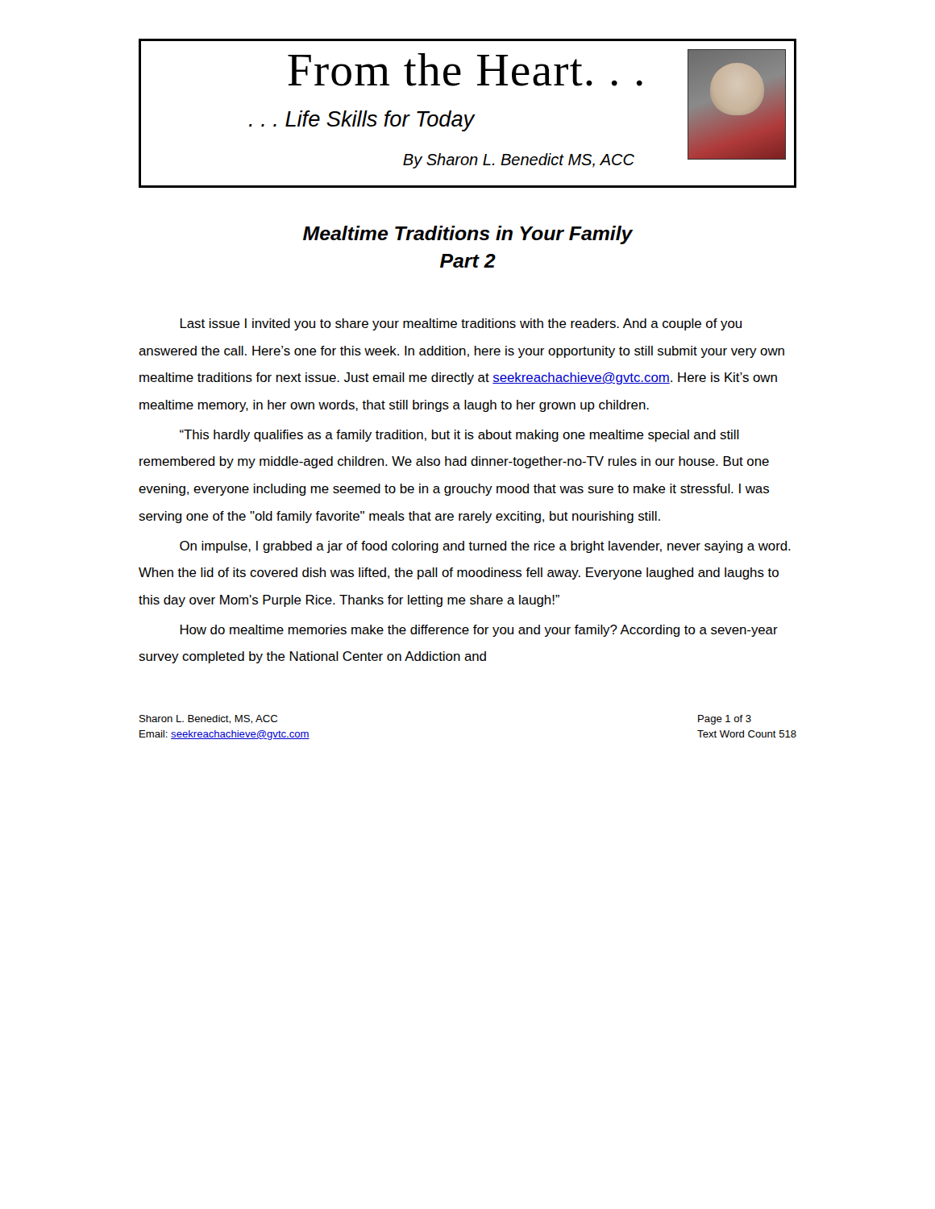From the Heart. . .
. . . Life Skills for Today
By Sharon L. Benedict MS, ACC
Mealtime Traditions in Your Family
Part 2
Last issue I invited you to share your mealtime traditions with the readers. And a couple of you answered the call. Here’s one for this week. In addition, here is your opportunity to still submit your very own mealtime traditions for next issue. Just email me directly at seekreachachieve@gvtc.com. Here is Kit’s own mealtime memory, in her own words, that still brings a laugh to her grown up children.
“This hardly qualifies as a family tradition, but it is about making one mealtime special and still remembered by my middle-aged children. We also had dinner-together-no-TV rules in our house. But one evening, everyone including me seemed to be in a grouchy mood that was sure to make it stressful. I was serving one of the "old family favorite" meals that are rarely exciting, but nourishing still.
On impulse, I grabbed a jar of food coloring and turned the rice a bright lavender, never saying a word. When the lid of its covered dish was lifted, the pall of moodiness fell away. Everyone laughed and laughs to this day over Mom's Purple Rice. Thanks for letting me share a laugh!”
How do mealtime memories make the difference for you and your family? According to a seven-year survey completed by the National Center on Addiction and
Sharon L. Benedict, MS, ACC
Email: seekreachachieve@gvtc.com
Page 1 of 3
Text Word Count 518